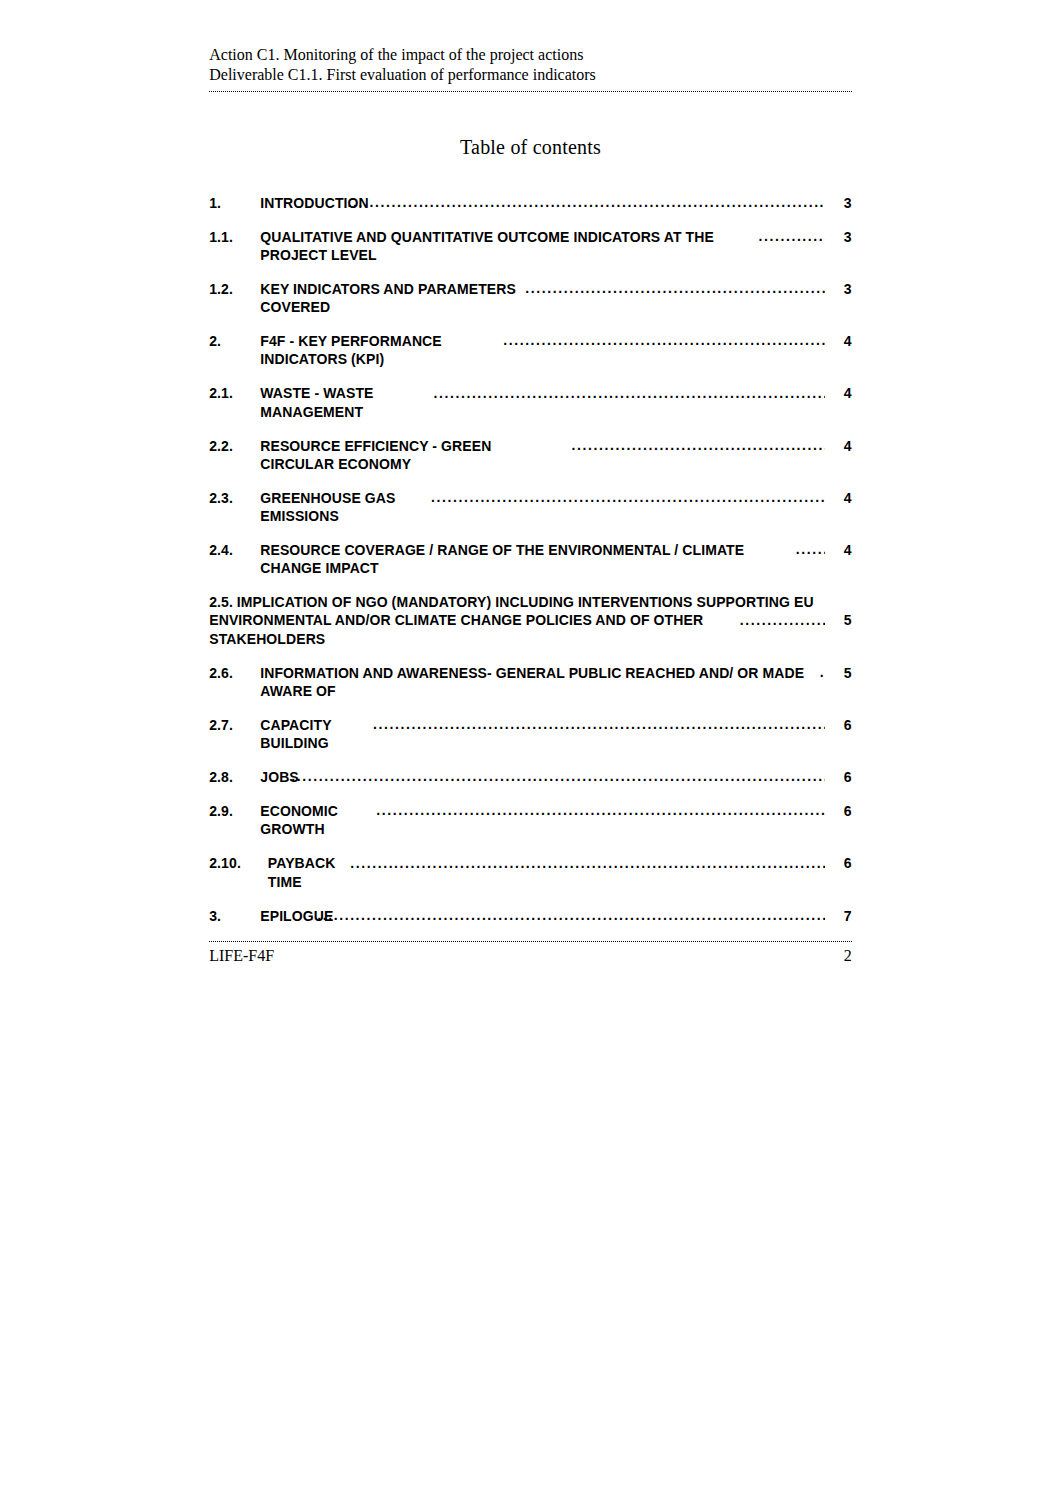Action C1. Monitoring of the impact of the project actions
Deliverable C1.1. First evaluation of performance indicators
Table of contents
1. INTRODUCTION .................................................................................................................. 3
1.1. QUALITATIVE AND QUANTITATIVE OUTCOME INDICATORS AT THE PROJECT LEVEL .............. 3
1.2. KEY INDICATORS AND PARAMETERS COVERED ..................................................................... 3
2. F4F - KEY PERFORMANCE INDICATORS (KPI) ............................................................................ 4
2.1. WASTE - WASTE MANAGEMENT ............................................................................................. 4
2.2. RESOURCE EFFICIENCY - GREEN CIRCULAR ECONOMY .......................................................... 4
2.3. GREENHOUSE GAS EMISSIONS .............................................................................................. 4
2.4. RESOURCE COVERAGE / RANGE OF THE ENVIRONMENTAL / CLIMATE CHANGE IMPACT ...... 4
2.5. IMPLICATION OF NGO (MANDATORY) INCLUDING INTERVENTIONS SUPPORTING EU ENVIRONMENTAL AND/OR CLIMATE CHANGE POLICIES AND OF OTHER STAKEHOLDERS .................. 5
2.6. INFORMATION AND AWARENESS- GENERAL PUBLIC REACHED AND/ OR MADE AWARE OF . 5
2.7. CAPACITY BUILDING ............................................................................................................. 6
2.8. JOBS ............................................................................................................................................. 6
2.9. ECONOMIC GROWTH ........................................................................................................... 6
2.10. PAYBACK TIME ..................................................................................................................... 6
3. EPILOGUE ................................................................................................................................. 7
LIFE-F4F 2